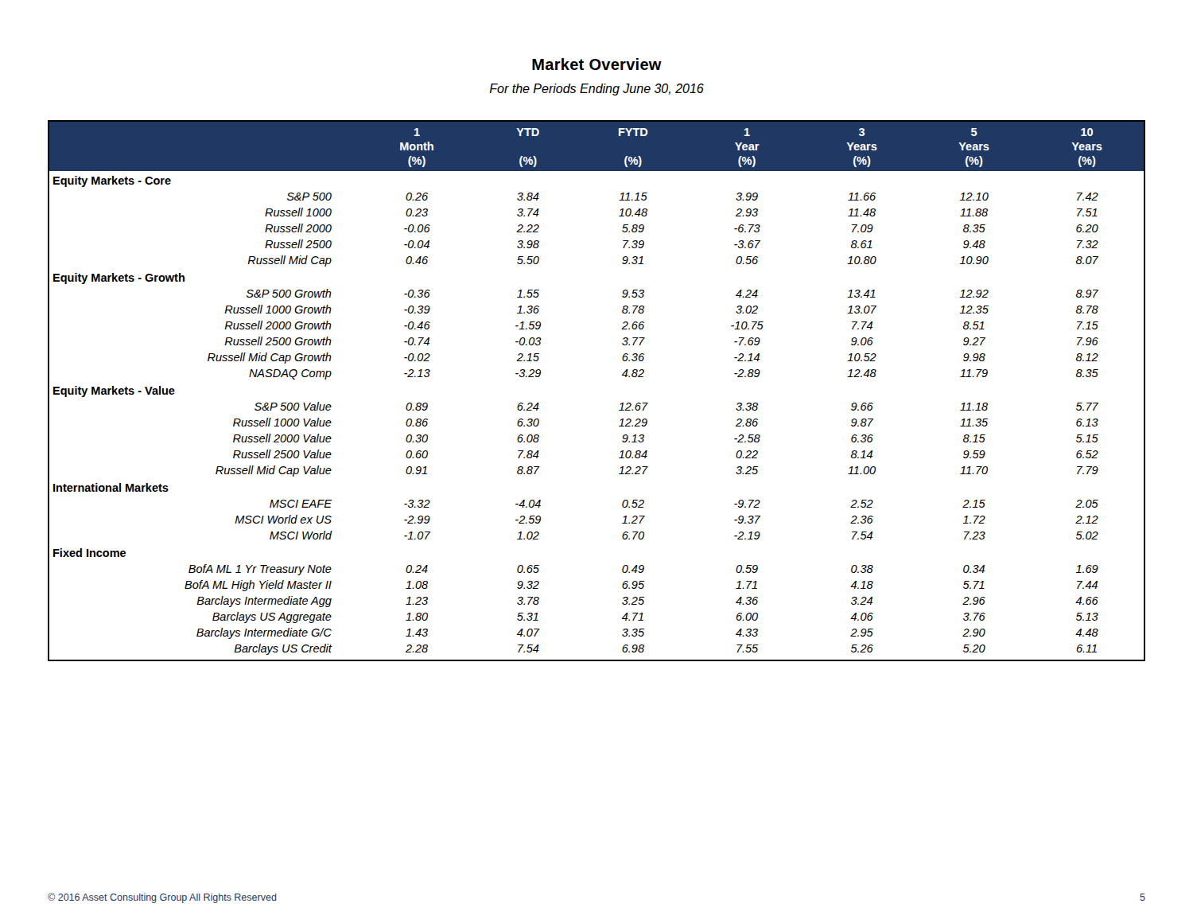Market Overview
For the Periods Ending June 30, 2016
| | 1 Month (%) | YTD (%) | FYTD (%) | 1 Year (%) | 3 Years (%) | 5 Years (%) | 10 Years (%) |
| --- | --- | --- | --- | --- | --- | --- | --- |
| Equity Markets - Core |
| S&P 500 | 0.26 | 3.84 | 11.15 | 3.99 | 11.66 | 12.10 | 7.42 |
| Russell 1000 | 0.23 | 3.74 | 10.48 | 2.93 | 11.48 | 11.88 | 7.51 |
| Russell 2000 | -0.06 | 2.22 | 5.89 | -6.73 | 7.09 | 8.35 | 6.20 |
| Russell 2500 | -0.04 | 3.98 | 7.39 | -3.67 | 8.61 | 9.48 | 7.32 |
| Russell Mid Cap | 0.46 | 5.50 | 9.31 | 0.56 | 10.80 | 10.90 | 8.07 |
| Equity Markets - Growth |
| S&P 500 Growth | -0.36 | 1.55 | 9.53 | 4.24 | 13.41 | 12.92 | 8.97 |
| Russell 1000 Growth | -0.39 | 1.36 | 8.78 | 3.02 | 13.07 | 12.35 | 8.78 |
| Russell 2000 Growth | -0.46 | -1.59 | 2.66 | -10.75 | 7.74 | 8.51 | 7.15 |
| Russell 2500 Growth | -0.74 | -0.03 | 3.77 | -7.69 | 9.06 | 9.27 | 7.96 |
| Russell Mid Cap Growth | -0.02 | 2.15 | 6.36 | -2.14 | 10.52 | 9.98 | 8.12 |
| NASDAQ Comp | -2.13 | -3.29 | 4.82 | -2.89 | 12.48 | 11.79 | 8.35 |
| Equity Markets - Value |
| S&P 500 Value | 0.89 | 6.24 | 12.67 | 3.38 | 9.66 | 11.18 | 5.77 |
| Russell 1000 Value | 0.86 | 6.30 | 12.29 | 2.86 | 9.87 | 11.35 | 6.13 |
| Russell 2000 Value | 0.30 | 6.08 | 9.13 | -2.58 | 6.36 | 8.15 | 5.15 |
| Russell 2500 Value | 0.60 | 7.84 | 10.84 | 0.22 | 8.14 | 9.59 | 6.52 |
| Russell Mid Cap Value | 0.91 | 8.87 | 12.27 | 3.25 | 11.00 | 11.70 | 7.79 |
| International Markets |
| MSCI EAFE | -3.32 | -4.04 | 0.52 | -9.72 | 2.52 | 2.15 | 2.05 |
| MSCI World ex US | -2.99 | -2.59 | 1.27 | -9.37 | 2.36 | 1.72 | 2.12 |
| MSCI World | -1.07 | 1.02 | 6.70 | -2.19 | 7.54 | 7.23 | 5.02 |
| Fixed Income |
| BofA ML 1 Yr Treasury Note | 0.24 | 0.65 | 0.49 | 0.59 | 0.38 | 0.34 | 1.69 |
| BofA ML High Yield Master II | 1.08 | 9.32 | 6.95 | 1.71 | 4.18 | 5.71 | 7.44 |
| Barclays Intermediate Agg | 1.23 | 3.78 | 3.25 | 4.36 | 3.24 | 2.96 | 4.66 |
| Barclays US Aggregate | 1.80 | 5.31 | 4.71 | 6.00 | 4.06 | 3.76 | 5.13 |
| Barclays Intermediate G/C | 1.43 | 4.07 | 3.35 | 4.33 | 2.95 | 2.90 | 4.48 |
| Barclays US Credit | 2.28 | 7.54 | 6.98 | 7.55 | 5.26 | 5.20 | 6.11 |
© 2016 Asset Consulting Group All Rights Reserved
5